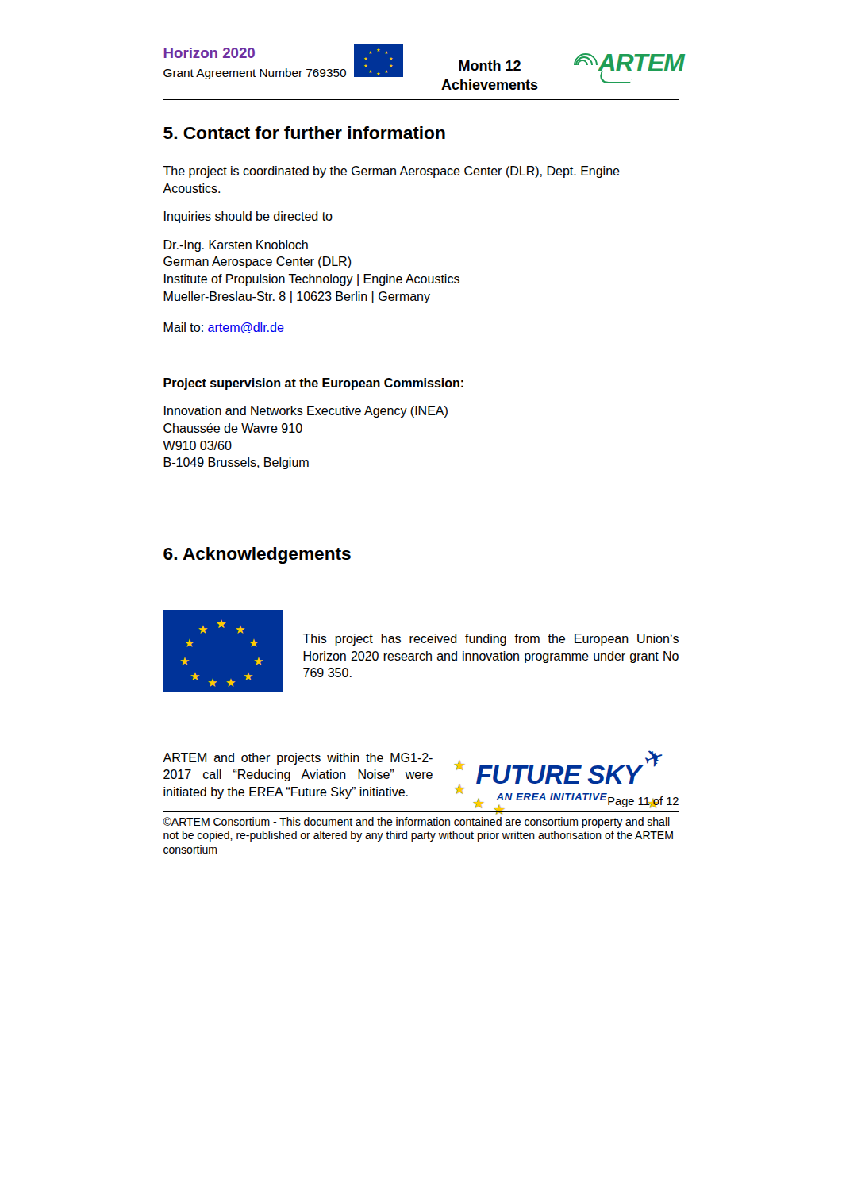Horizon 2020
Grant Agreement Number 769350
★ ★ ★ ★ ★ ★ ★ ★ ★ ★
Month 12 Achievements
ARTEM
5. Contact for further information
The project is coordinated by the German Aerospace Center (DLR), Dept. Engine Acoustics.
Inquiries should be directed to
Dr.-Ing. Karsten Knobloch
German Aerospace Center (DLR)
Institute of Propulsion Technology | Engine Acoustics
Mueller-Breslau-Str. 8 | 10623 Berlin | Germany
Mail to: artem@dlr.de
Project supervision at the European Commission:
Innovation and Networks Executive Agency (INEA)
Chaussée de Wavre 910
W910 03/60
B-1049 Brussels, Belgium
6. Acknowledgements
★ ★ ★ ★ ★ ★ ★ ★ ★ ★ ★ ★
This project has received funding from the European Union‘s Horizon 2020 research and innovation programme under grant No 769 350.
ARTEM and other projects within the MG1-2-2017 call “Reducing Aviation Noise” were initiated by the EREA “Future Sky” initiative.
✈ ★ ★ ★ ★ ★
FUTURE SKY
AN EREA INITIATIVE
Page 11 of 12
©ARTEM Consortium - This document and the information contained are consortium property and shall not be copied, re-published or altered by any third party without prior written authorisation of the ARTEM consortium